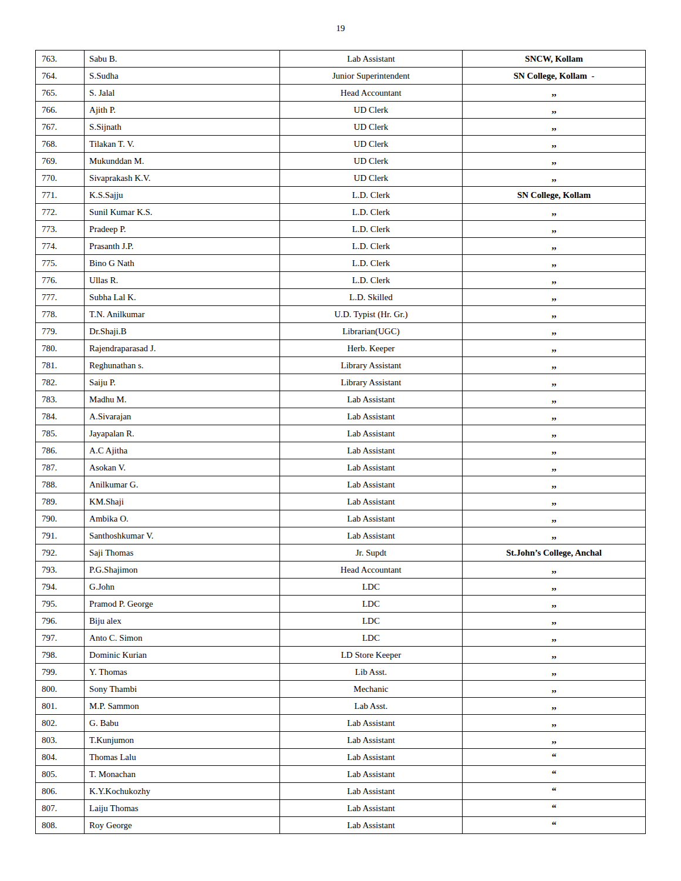19
| 763. | Sabu B. | Lab Assistant | SNCW, Kollam |
| 764. | S.Sudha | Junior Superintendent | SN College, Kollam - |
| 765. | S. Jalal | Head Accountant | ,, |
| 766. | Ajith P. | UD Clerk | ,, |
| 767. | S.Sijnath | UD Clerk | ,, |
| 768. | Tilakan T. V. | UD Clerk | ,, |
| 769. | Mukunddan M. | UD Clerk | ,, |
| 770. | Sivaprakash K.V. | UD Clerk | ,, |
| 771. | K.S.Sajju | L.D. Clerk | SN College, Kollam |
| 772. | Sunil Kumar K.S. | L.D. Clerk | ,, |
| 773. | Pradeep P. | L.D. Clerk | ,, |
| 774. | Prasanth J.P. | L.D. Clerk | ,, |
| 775. | Bino G Nath | L.D. Clerk | ,, |
| 776. | Ullas R. | L.D. Clerk | ,, |
| 777. | Subha Lal K. | L.D. Skilled | ,, |
| 778. | T.N. Anilkumar | U.D. Typist (Hr. Gr.) | ,, |
| 779. | Dr.Shaji.B | Librarian(UGC) | ,, |
| 780. | Rajendraparasad J. | Herb. Keeper | ,, |
| 781. | Reghunathan s. | Library Assistant | ,, |
| 782. | Saiju P. | Library Assistant | ,, |
| 783. | Madhu M. | Lab Assistant | ,, |
| 784. | A.Sivarajan | Lab Assistant | ,, |
| 785. | Jayapalan R. | Lab Assistant | ,, |
| 786. | A.C Ajitha | Lab Assistant | ,, |
| 787. | Asokan V. | Lab Assistant | ,, |
| 788. | Anilkumar G. | Lab Assistant | ,, |
| 789. | KM.Shaji | Lab Assistant | ,, |
| 790. | Ambika O. | Lab Assistant | ,, |
| 791. | Santhoshkumar V. | Lab Assistant | ,, |
| 792. | Saji Thomas | Jr. Supdt | St.John’s College, Anchal |
| 793. | P.G.Shajimon | Head Accountant | ,, |
| 794. | G.John | LDC | ,, |
| 795. | Pramod P. George | LDC | ,, |
| 796. | Biju alex | LDC | ,, |
| 797. | Anto C. Simon | LDC | ,, |
| 798. | Dominic Kurian | LD Store Keeper | ,, |
| 799. | Y. Thomas | Lib Asst. | ,, |
| 800. | Sony Thambi | Mechanic | ,, |
| 801. | M.P. Sammon | Lab Asst. | ,, |
| 802. | G. Babu | Lab Assistant | ,, |
| 803. | T.Kunjumon | Lab Assistant | ,, |
| 804. | Thomas Lalu | Lab Assistant | “ |
| 805. | T. Monachan | Lab Assistant | “ |
| 806. | K.Y.Kochukozhy | Lab Assistant | “ |
| 807. | Laiju Thomas | Lab Assistant | “ |
| 808. | Roy George | Lab Assistant | “ |